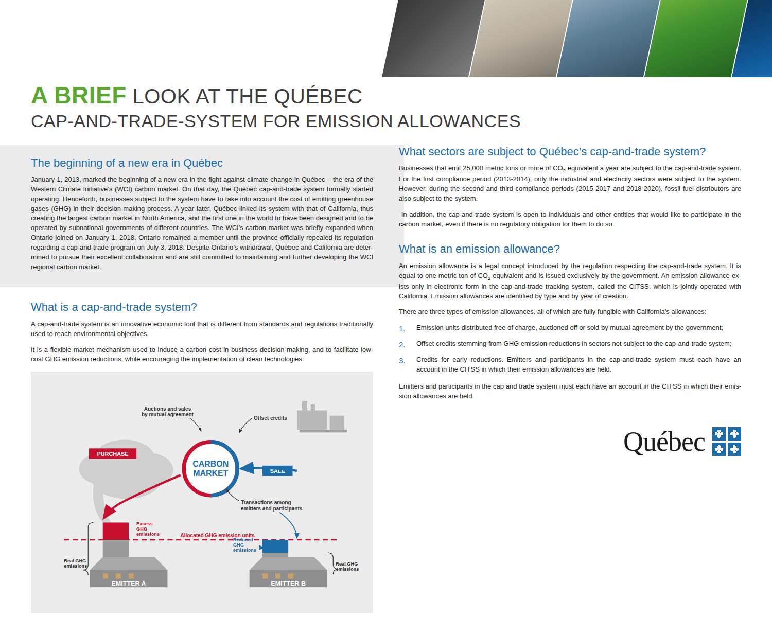A BRIEF LOOK AT THE QUÉBEC CAP-AND-TRADE-SYSTEM FOR EMISSION ALLOWANCES
The beginning of a new era in Québec
January 1, 2013, marked the beginning of a new era in the fight against climate change in Québec – the era of the Western Climate Initiative’s (WCI) carbon market. On that day, the Québec cap-and-trade system formally started operating. Henceforth, businesses subject to the system have to take into account the cost of emitting greenhouse gases (GHG) in their decision-making process. A year later, Québec linked its system with that of California, thus creating the largest carbon market in North America, and the first one in the world to have been designed and to be operated by subnational governments of different countries. The WCI’s carbon market was briefly expanded when Ontario joined on January 1, 2018. Ontario remained a member until the province officially repealed its regulation regarding a cap-and-trade program on July 3, 2018. Despite Ontario’s withdrawal, Québec and California are determined to pursue their excellent collaboration and are still committed to maintaining and further developing the WCI regional carbon market.
What is a cap-and-trade system?
A cap-and-trade system is an innovative economic tool that is different from standards and regulations traditionally used to reach environmental objectives.
It is a flexible market mechanism used to induce a carbon cost in business decision-making, and to facilitate low-cost GHG emission reductions, while encouraging the implementation of clean technologies.
CARBON MARKET Auctions and sales by mutual agreement Offset credits PURCHASE SALE Transactions among emitters and participants Allocated GHG emission units EMITTER A Excess GHG emissions Real GHG emissions EMITTER B Reduced GHG emissions Real GHG emissions
What sectors are subject to Québec’s cap-and-trade system?
Businesses that emit 25,000 metric tons or more of CO2 equivalent a year are subject to the cap-and-trade system. For the first compliance period (2013-2014), only the industrial and electricity sectors were subject to the system. However, during the second and third compliance periods (2015-2017 and 2018-2020), fossil fuel distributors are also subject to the system.
In addition, the cap-and-trade system is open to individuals and other entities that would like to participate in the carbon market, even if there is no regulatory obligation for them to do so.
What is an emission allowance?
An emission allowance is a legal concept introduced by the regulation respecting the cap-and-trade system. It is equal to one metric ton of CO2 equivalent and is issued exclusively by the government. An emission allowance exists only in electronic form in the cap-and-trade tracking system, called the CITSS, which is jointly operated with California. Emission allowances are identified by type and by year of creation.
There are three types of emission allowances, all of which are fully fungible with California’s allowances:
Emission units distributed free of charge, auctioned off or sold by mutual agreement by the government;
Offset credits stemming from GHG emission reductions in sectors not subject to the cap-and-trade system;
Credits for early reductions. Emitters and participants in the cap-and-trade system must each have an account in the CITSS in which their emission allowances are held.
Emitters and participants in the cap and trade system must each have an account in the CITSS in which their emission allowances are held.
Québec